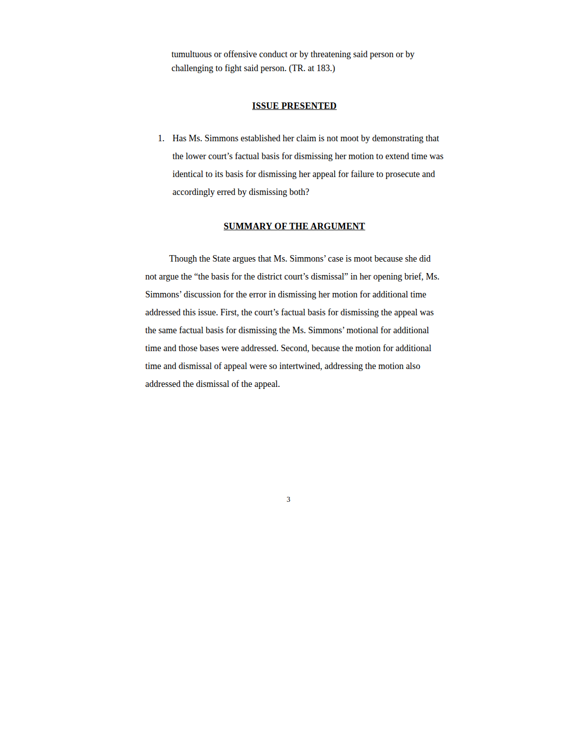tumultuous or offensive conduct or by threatening said person or by challenging to fight said person. (TR. at 183.)
ISSUE PRESENTED
Has Ms. Simmons established her claim is not moot by demonstrating that the lower court’s factual basis for dismissing her motion to extend time was identical to its basis for dismissing her appeal for failure to prosecute and accordingly erred by dismissing both?
SUMMARY OF THE ARGUMENT
Though the State argues that Ms. Simmons’ case is moot because she did not argue the “the basis for the district court’s dismissal” in her opening brief, Ms. Simmons’ discussion for the error in dismissing her motion for additional time addressed this issue. First, the court’s factual basis for dismissing the appeal was the same factual basis for dismissing the Ms. Simmons’ motional for additional time and those bases were addressed. Second, because the motion for additional time and dismissal of appeal were so intertwined, addressing the motion also addressed the dismissal of the appeal.
3